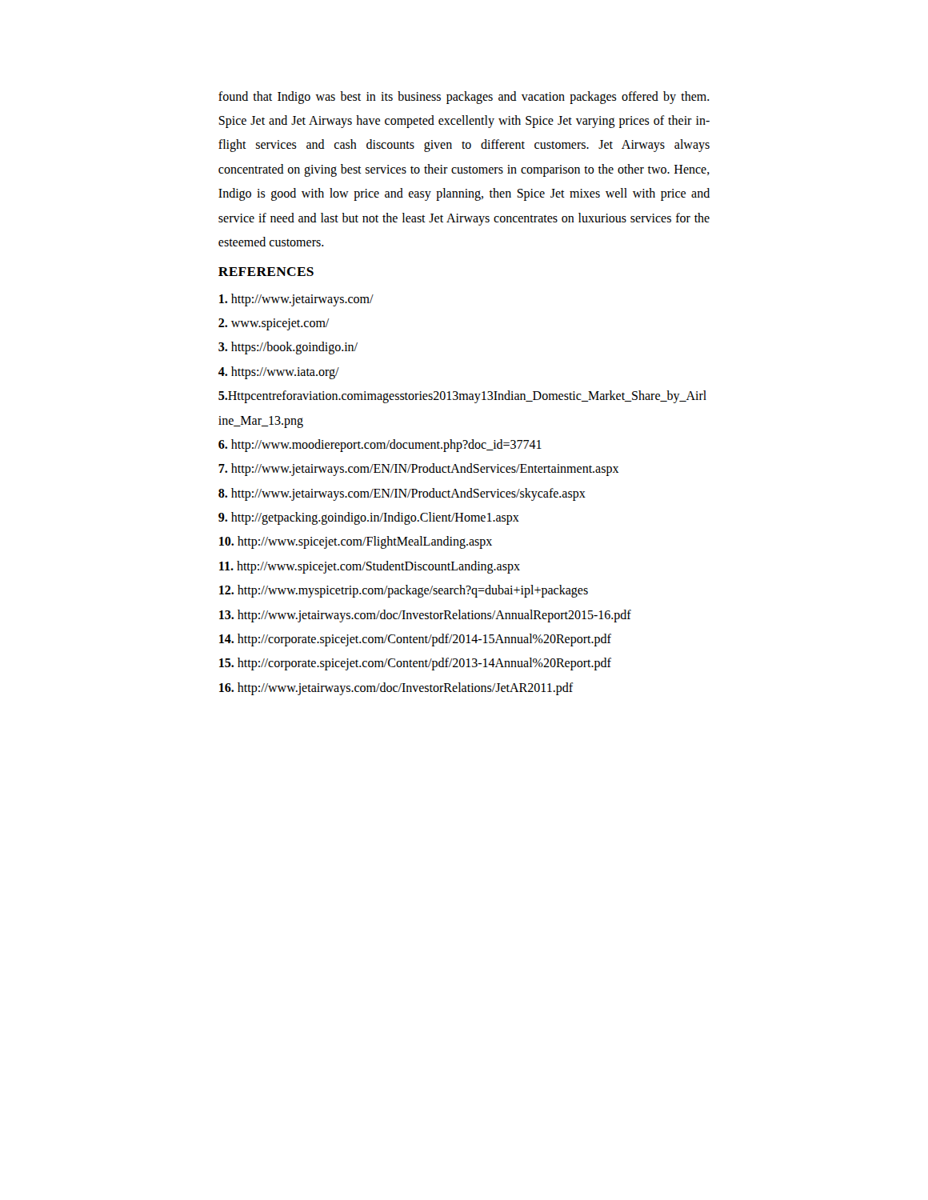found that Indigo was best in its business packages and vacation packages offered by them. Spice Jet and Jet Airways have competed excellently with Spice Jet varying prices of their in-flight services and cash discounts given to different customers. Jet Airways always concentrated on giving best services to their customers in comparison to the other two. Hence, Indigo is good with low price and easy planning, then Spice Jet mixes well with price and service if need and last but not the least Jet Airways concentrates on luxurious services for the esteemed customers.
REFERENCES
1. http://www.jetairways.com/
2. www.spicejet.com/
3. https://book.goindigo.in/
4. https://www.iata.org/
5. Httpcentreforaviation.comimagesstories2013may13Indian_Domestic_Market_Share_by_Airline_Mar_13.png
6. http://www.moodiereport.com/document.php?doc_id=37741
7. http://www.jetairways.com/EN/IN/ProductAndServices/Entertainment.aspx
8. http://www.jetairways.com/EN/IN/ProductAndServices/skycafe.aspx
9. http://getpacking.goindigo.in/Indigo.Client/Home1.aspx
10. http://www.spicejet.com/FlightMealLanding.aspx
11. http://www.spicejet.com/StudentDiscountLanding.aspx
12. http://www.myspicetrip.com/package/search?q=dubai+ipl+packages
13. http://www.jetairways.com/doc/InvestorRelations/AnnualReport2015-16.pdf
14. http://corporate.spicejet.com/Content/pdf/2014-15Annual%20Report.pdf
15. http://corporate.spicejet.com/Content/pdf/2013-14Annual%20Report.pdf
16. http://www.jetairways.com/doc/InvestorRelations/JetAR2011.pdf